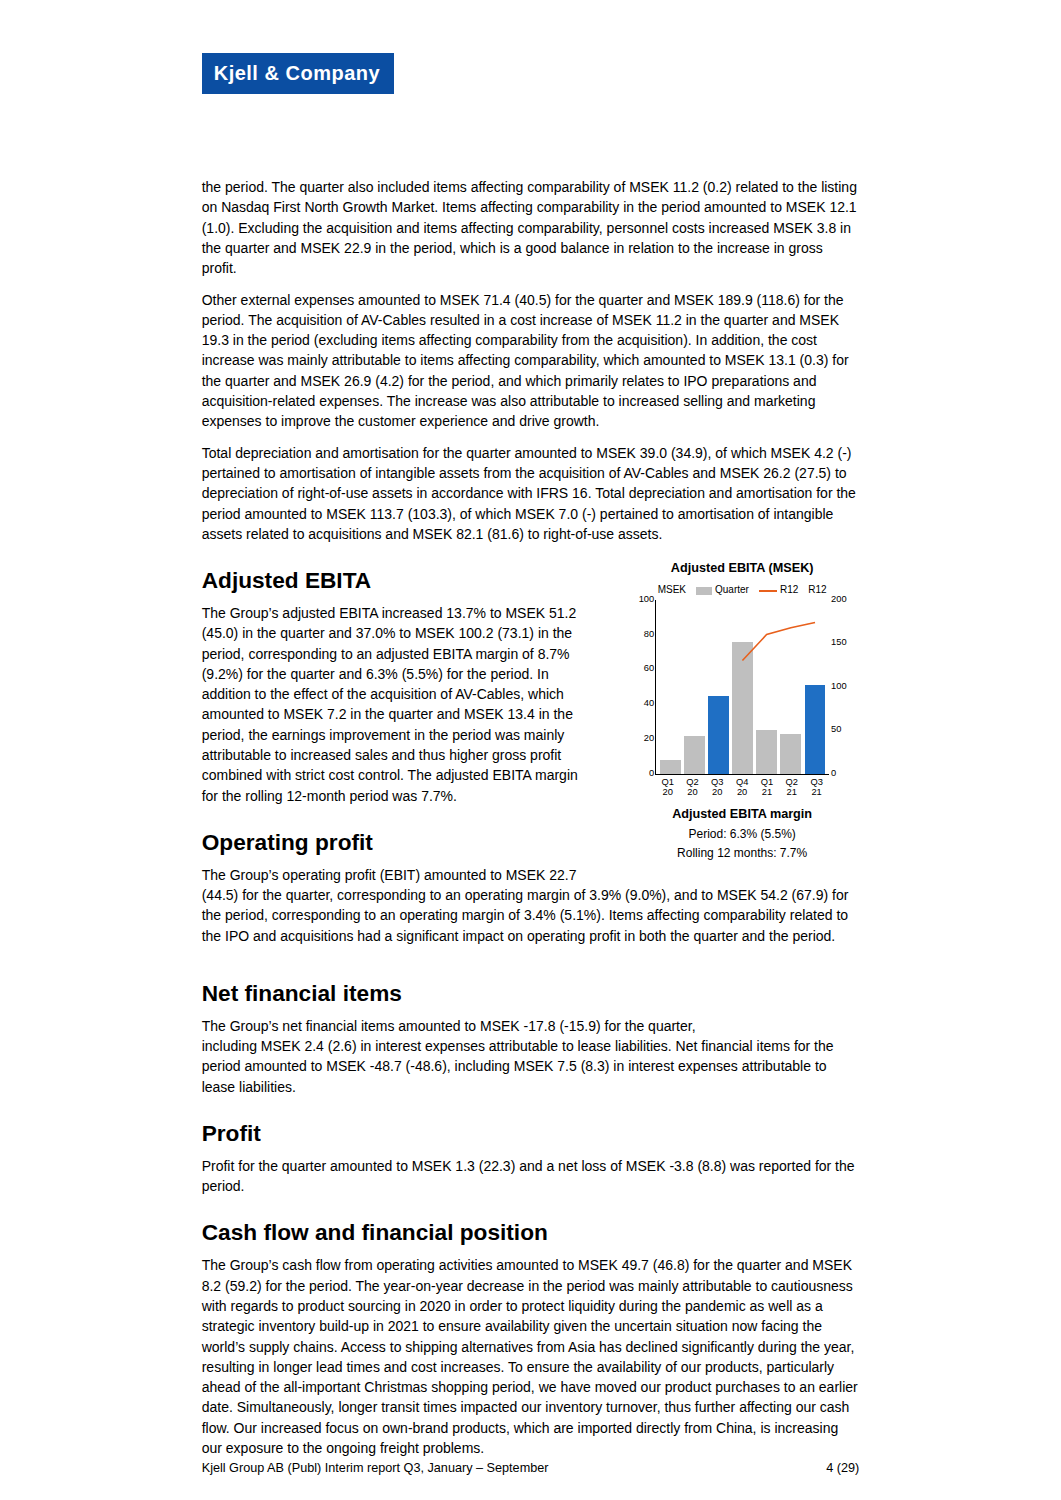Kjell & Company
the period. The quarter also included items affecting comparability of MSEK 11.2 (0.2) related to the listing on Nasdaq First North Growth Market. Items affecting comparability in the period amounted to MSEK 12.1 (1.0). Excluding the acquisition and items affecting comparability, personnel costs increased MSEK 3.8 in the quarter and MSEK 22.9 in the period, which is a good balance in relation to the increase in gross profit.
Other external expenses amounted to MSEK 71.4 (40.5) for the quarter and MSEK 189.9 (118.6) for the period. The acquisition of AV-Cables resulted in a cost increase of MSEK 11.2 in the quarter and MSEK 19.3 in the period (excluding items affecting comparability from the acquisition). In addition, the cost increase was mainly attributable to items affecting comparability, which amounted to MSEK 13.1 (0.3) for the quarter and MSEK 26.9 (4.2) for the period, and which primarily relates to IPO preparations and acquisition-related expenses. The increase was also attributable to increased selling and marketing expenses to improve the customer experience and drive growth.
Total depreciation and amortisation for the quarter amounted to MSEK 39.0 (34.9), of which MSEK 4.2 (-) pertained to amortisation of intangible assets from the acquisition of AV-Cables and MSEK 26.2 (27.5) to depreciation of right-of-use assets in accordance with IFRS 16. Total depreciation and amortisation for the period amounted to MSEK 113.7 (103.3), of which MSEK 7.0 (-) pertained to amortisation of intangible assets related to acquisitions and MSEK 82.1 (81.6) to right-of-use assets.
Adjusted EBITA (MSEK)
MSEK Quarter R12 R12
100 80 60 40 20 0
200 150 100 50 0
Q1
20
Q2
20
Q3
20
Q4
20
Q1
21
Q2
21
Q3
21
Adjusted EBITA margin
Period: 6.3% (5.5%)
Rolling 12 months: 7.7%
Adjusted EBITA
The Group’s adjusted EBITA increased 13.7% to MSEK 51.2 (45.0) in the quarter and 37.0% to MSEK 100.2 (73.1) in the period, corresponding to an adjusted EBITA margin of 8.7% (9.2%) for the quarter and 6.3% (5.5%) for the period. In addition to the effect of the acquisition of AV-Cables, which amounted to MSEK 7.2 in the quarter and MSEK 13.4 in the period, the earnings improvement in the period was mainly attributable to increased sales and thus higher gross profit combined with strict cost control. The adjusted EBITA margin for the rolling 12-month period was 7.7%.
Operating profit
The Group’s operating profit (EBIT) amounted to MSEK 22.7 (44.5) for the quarter, corresponding to an operating margin of 3.9% (9.0%), and to MSEK 54.2 (67.9) for the period, corresponding to an operating margin of 3.4% (5.1%). Items affecting comparability related to the IPO and acquisitions had a significant impact on operating profit in both the quarter and the period.
Net financial items
The Group’s net financial items amounted to MSEK -17.8 (-15.9) for the quarter,
including MSEK 2.4 (2.6) in interest expenses attributable to lease liabilities. Net financial items for the period amounted to MSEK -48.7 (-48.6), including MSEK 7.5 (8.3) in interest expenses attributable to lease liabilities.
Profit
Profit for the quarter amounted to MSEK 1.3 (22.3) and a net loss of MSEK -3.8 (8.8) was reported for the period.
Cash flow and financial position
The Group’s cash flow from operating activities amounted to MSEK 49.7 (46.8) for the quarter and MSEK 8.2 (59.2) for the period. The year-on-year decrease in the period was mainly attributable to cautiousness with regards to product sourcing in 2020 in order to protect liquidity during the pandemic as well as a strategic inventory build-up in 2021 to ensure availability given the uncertain situation now facing the world’s supply chains. Access to shipping alternatives from Asia has declined significantly during the year, resulting in longer lead times and cost increases. To ensure the availability of our products, particularly ahead of the all-important Christmas shopping period, we have moved our product purchases to an earlier date. Simultaneously, longer transit times impacted our inventory turnover, thus further affecting our cash flow. Our increased focus on own-brand products, which are imported directly from China, is increasing our exposure to the ongoing freight problems.
Kjell Group AB (Publ) Interim report Q3, January – September
4 (29)